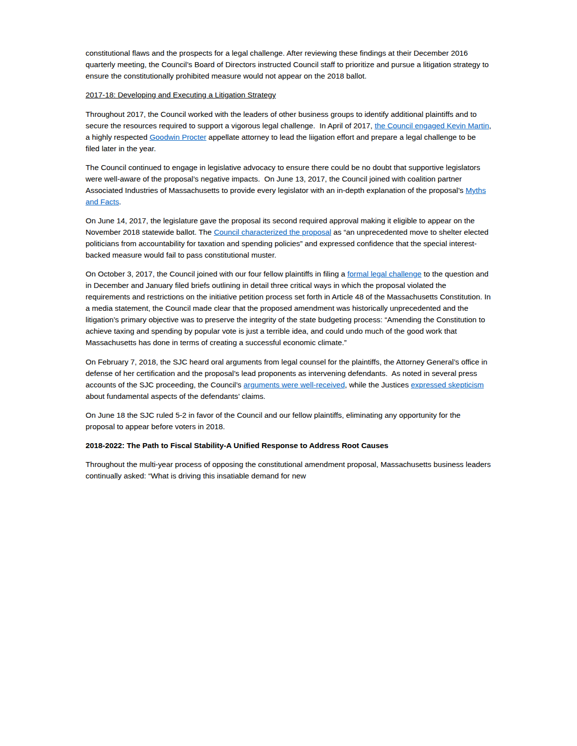constitutional flaws and the prospects for a legal challenge. After reviewing these findings at their December 2016 quarterly meeting, the Council’s Board of Directors instructed Council staff to prioritize and pursue a litigation strategy to ensure the constitutionally prohibited measure would not appear on the 2018 ballot.
2017-18: Developing and Executing a Litigation Strategy
Throughout 2017, the Council worked with the leaders of other business groups to identify additional plaintiffs and to secure the resources required to support a vigorous legal challenge. In April of 2017, the Council engaged Kevin Martin, a highly respected Goodwin Procter appellate attorney to lead the liigation effort and prepare a legal challenge to be filed later in the year.
The Council continued to engage in legislative advocacy to ensure there could be no doubt that supportive legislators were well-aware of the proposal’s negative impacts. On June 13, 2017, the Council joined with coalition partner Associated Industries of Massachusetts to provide every legislator with an in-depth explanation of the proposal’s Myths and Facts.
On June 14, 2017, the legislature gave the proposal its second required approval making it eligible to appear on the November 2018 statewide ballot. The Council characterized the proposal as “an unprecedented move to shelter elected politicians from accountability for taxation and spending policies” and expressed confidence that the special interest-backed measure would fail to pass constitutional muster.
On October 3, 2017, the Council joined with our four fellow plaintiffs in filing a formal legal challenge to the question and in December and January filed briefs outlining in detail three critical ways in which the proposal violated the requirements and restrictions on the initiative petition process set forth in Article 48 of the Massachusetts Constitution. In a media statement, the Council made clear that the proposed amendment was historically unprecedented and the litigation’s primary objective was to preserve the integrity of the state budgeting process: “Amending the Constitution to achieve taxing and spending by popular vote is just a terrible idea, and could undo much of the good work that Massachusetts has done in terms of creating a successful economic climate.”
On February 7, 2018, the SJC heard oral arguments from legal counsel for the plaintiffs, the Attorney General’s office in defense of her certification and the proposal’s lead proponents as intervening defendants. As noted in several press accounts of the SJC proceeding, the Council’s arguments were well-received, while the Justices expressed skepticism about fundamental aspects of the defendants’ claims.
On June 18 the SJC ruled 5-2 in favor of the Council and our fellow plaintiffs, eliminating any opportunity for the proposal to appear before voters in 2018.
2018-2022: The Path to Fiscal Stability-A Unified Response to Address Root Causes
Throughout the multi-year process of opposing the constitutional amendment proposal, Massachusetts business leaders continually asked: “What is driving this insatiable demand for new